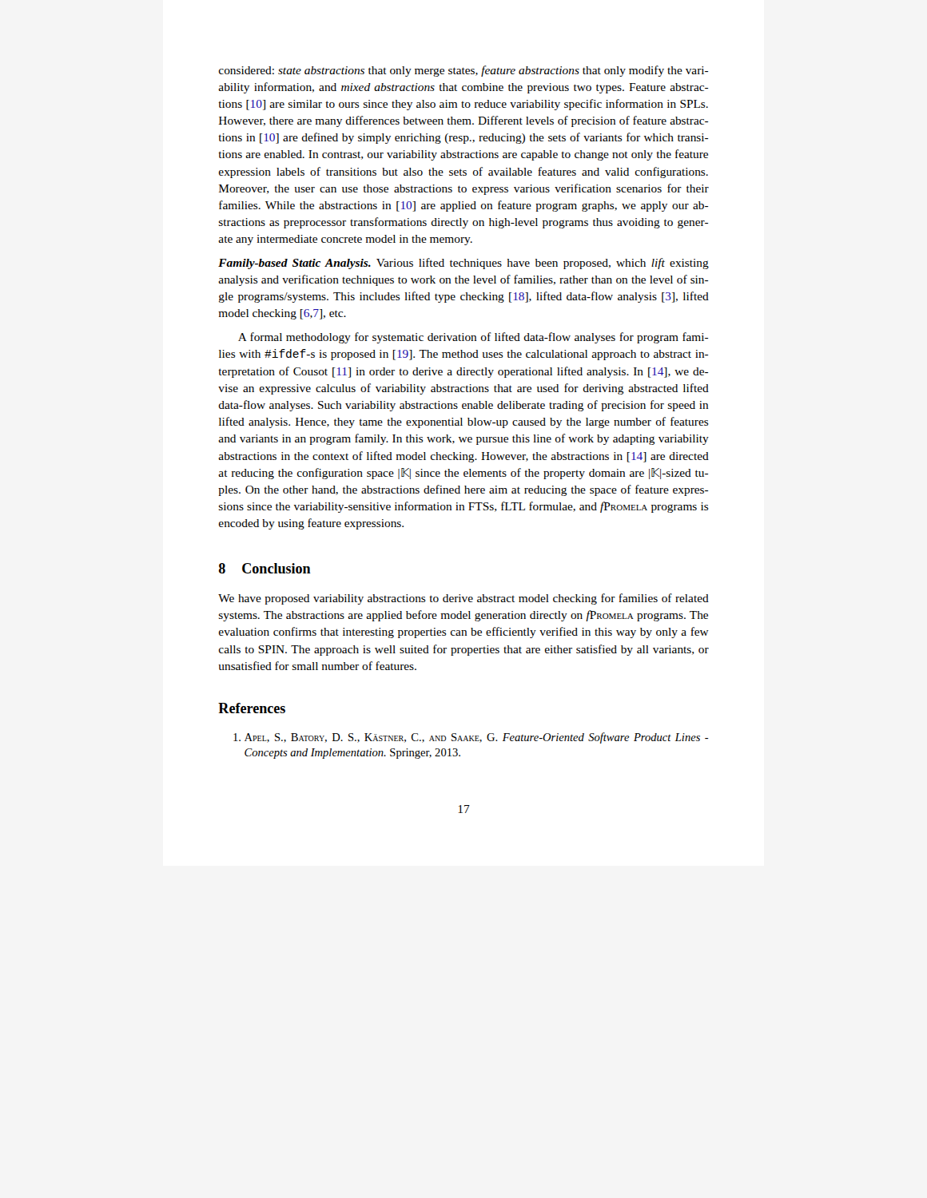considered: state abstractions that only merge states, feature abstractions that only modify the variability information, and mixed abstractions that combine the previous two types. Feature abstractions [10] are similar to ours since they also aim to reduce variability specific information in SPLs. However, there are many differences between them. Different levels of precision of feature abstractions in [10] are defined by simply enriching (resp., reducing) the sets of variants for which transitions are enabled. In contrast, our variability abstractions are capable to change not only the feature expression labels of transitions but also the sets of available features and valid configurations. Moreover, the user can use those abstractions to express various verification scenarios for their families. While the abstractions in [10] are applied on feature program graphs, we apply our abstractions as preprocessor transformations directly on high-level programs thus avoiding to generate any intermediate concrete model in the memory.
Family-based Static Analysis. Various lifted techniques have been proposed, which lift existing analysis and verification techniques to work on the level of families, rather than on the level of single programs/systems. This includes lifted type checking [18], lifted data-flow analysis [3], lifted model checking [6,7], etc.
A formal methodology for systematic derivation of lifted data-flow analyses for program families with #ifdef-s is proposed in [19]. The method uses the calculational approach to abstract interpretation of Cousot [11] in order to derive a directly operational lifted analysis. In [14], we devise an expressive calculus of variability abstractions that are used for deriving abstracted lifted data-flow analyses. Such variability abstractions enable deliberate trading of precision for speed in lifted analysis. Hence, they tame the exponential blow-up caused by the large number of features and variants in an program family. In this work, we pursue this line of work by adapting variability abstractions in the context of lifted model checking. However, the abstractions in [14] are directed at reducing the configuration space |𝕂| since the elements of the property domain are |𝕂|-sized tuples. On the other hand, the abstractions defined here aim at reducing the space of feature expressions since the variability-sensitive information in FTSs, fLTL formulae, and fPromela programs is encoded by using feature expressions.
8 Conclusion
We have proposed variability abstractions to derive abstract model checking for families of related systems. The abstractions are applied before model generation directly on fPromela programs. The evaluation confirms that interesting properties can be efficiently verified in this way by only a few calls to SPIN. The approach is well suited for properties that are either satisfied by all variants, or unsatisfied for small number of features.
References
Apel, S., Batory, D. S., Kästner, C., and Saake, G. Feature-Oriented Software Product Lines - Concepts and Implementation. Springer, 2013.
17